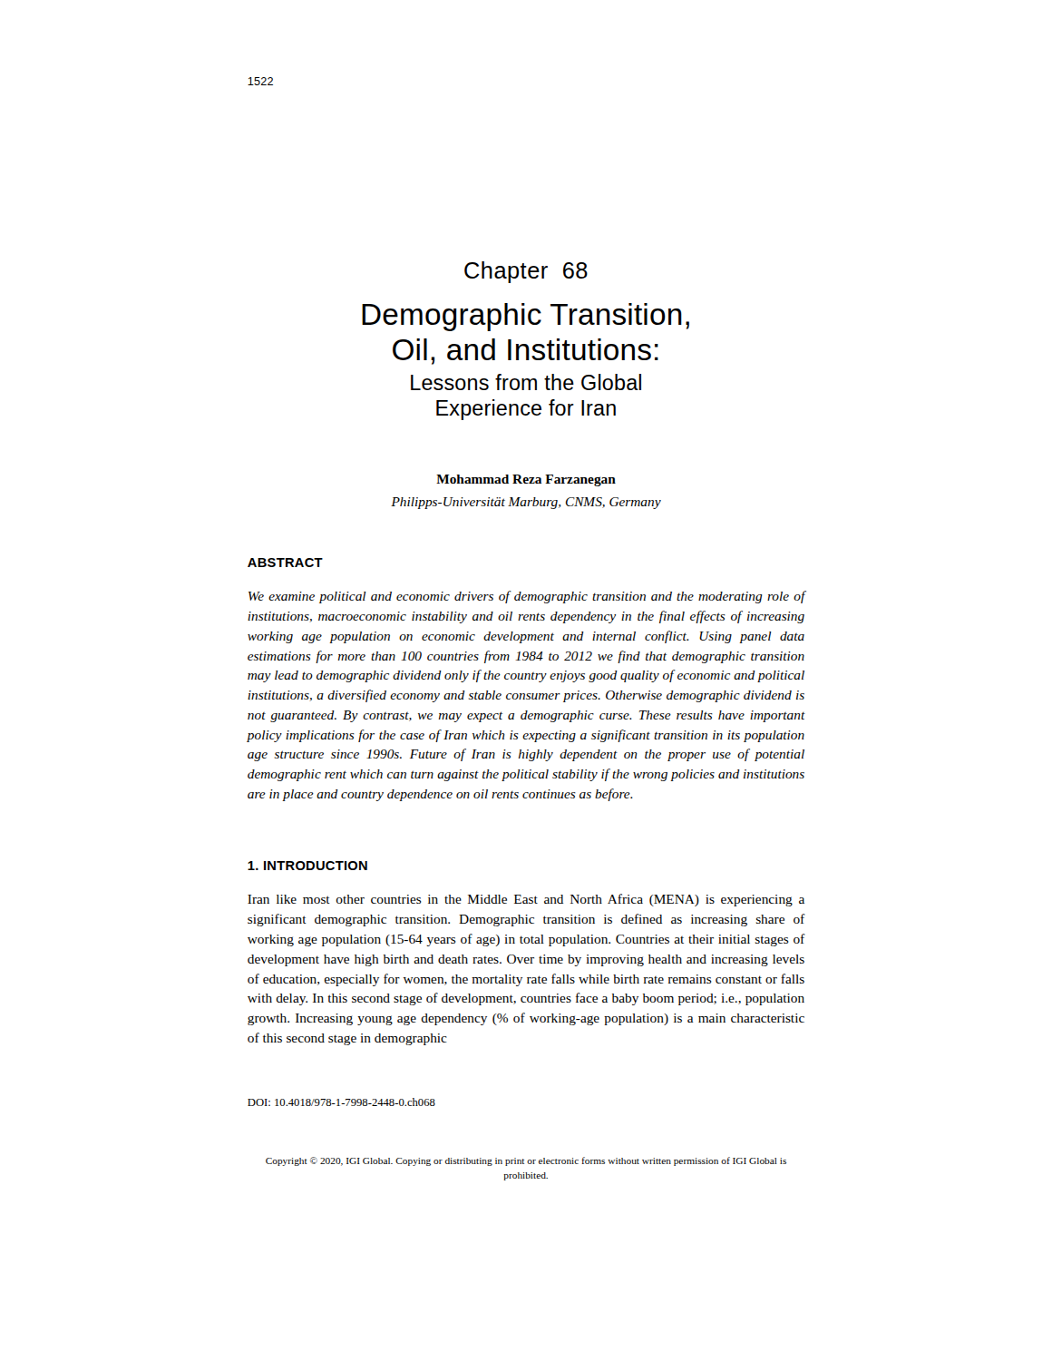1522
Chapter 68
Demographic Transition,
Oil, and Institutions:
Lessons from the Global
Experience for Iran
Mohammad Reza Farzanegan
Philipps-Universität Marburg, CNMS, Germany
ABSTRACT
We examine political and economic drivers of demographic transition and the moderating role of institutions, macroeconomic instability and oil rents dependency in the final effects of increasing working age population on economic development and internal conflict. Using panel data estimations for more than 100 countries from 1984 to 2012 we find that demographic transition may lead to demographic dividend only if the country enjoys good quality of economic and political institutions, a diversified economy and stable consumer prices. Otherwise demographic dividend is not guaranteed. By contrast, we may expect a demographic curse. These results have important policy implications for the case of Iran which is expecting a significant transition in its population age structure since 1990s. Future of Iran is highly dependent on the proper use of potential demographic rent which can turn against the political stability if the wrong policies and institutions are in place and country dependence on oil rents continues as before.
1. INTRODUCTION
Iran like most other countries in the Middle East and North Africa (MENA) is experiencing a significant demographic transition. Demographic transition is defined as increasing share of working age population (15-64 years of age) in total population. Countries at their initial stages of development have high birth and death rates. Over time by improving health and increasing levels of education, especially for women, the mortality rate falls while birth rate remains constant or falls with delay. In this second stage of development, countries face a baby boom period; i.e., population growth. Increasing young age dependency (% of working-age population) is a main characteristic of this second stage in demographic
DOI: 10.4018/978-1-7998-2448-0.ch068
Copyright © 2020, IGI Global. Copying or distributing in print or electronic forms without written permission of IGI Global is prohibited.